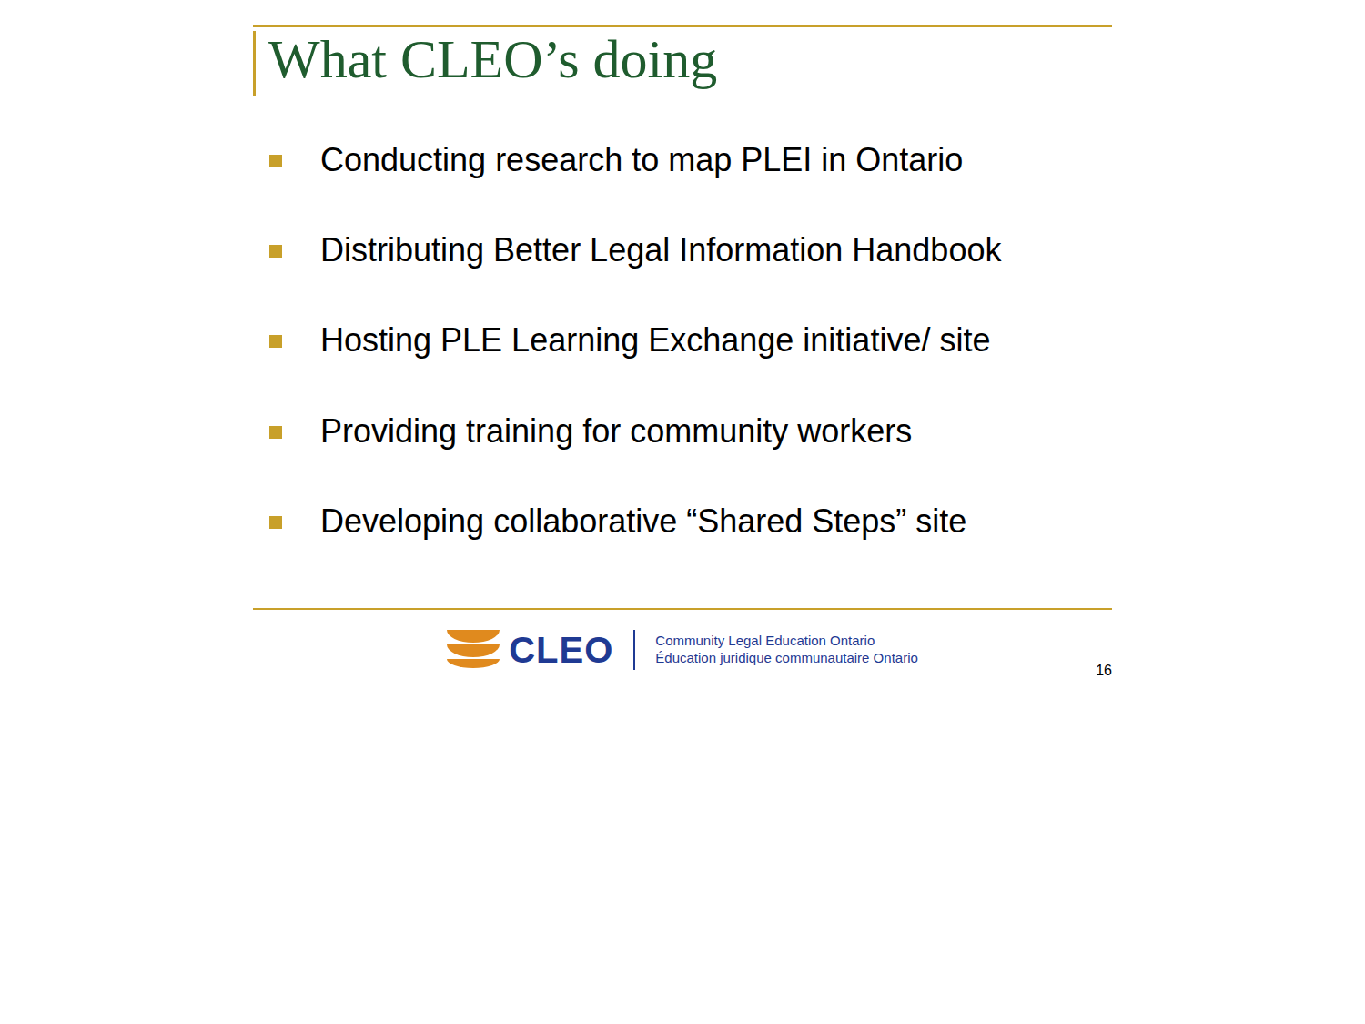What CLEO’s doing
Conducting research to map PLEI in Ontario
Distributing Better Legal Information Handbook
Hosting PLE Learning Exchange initiative/ site
Providing training for community workers
Developing collaborative “Shared Steps” site
CLEO
Community Legal Education Ontario
Éducation juridique communautaire Ontario
16